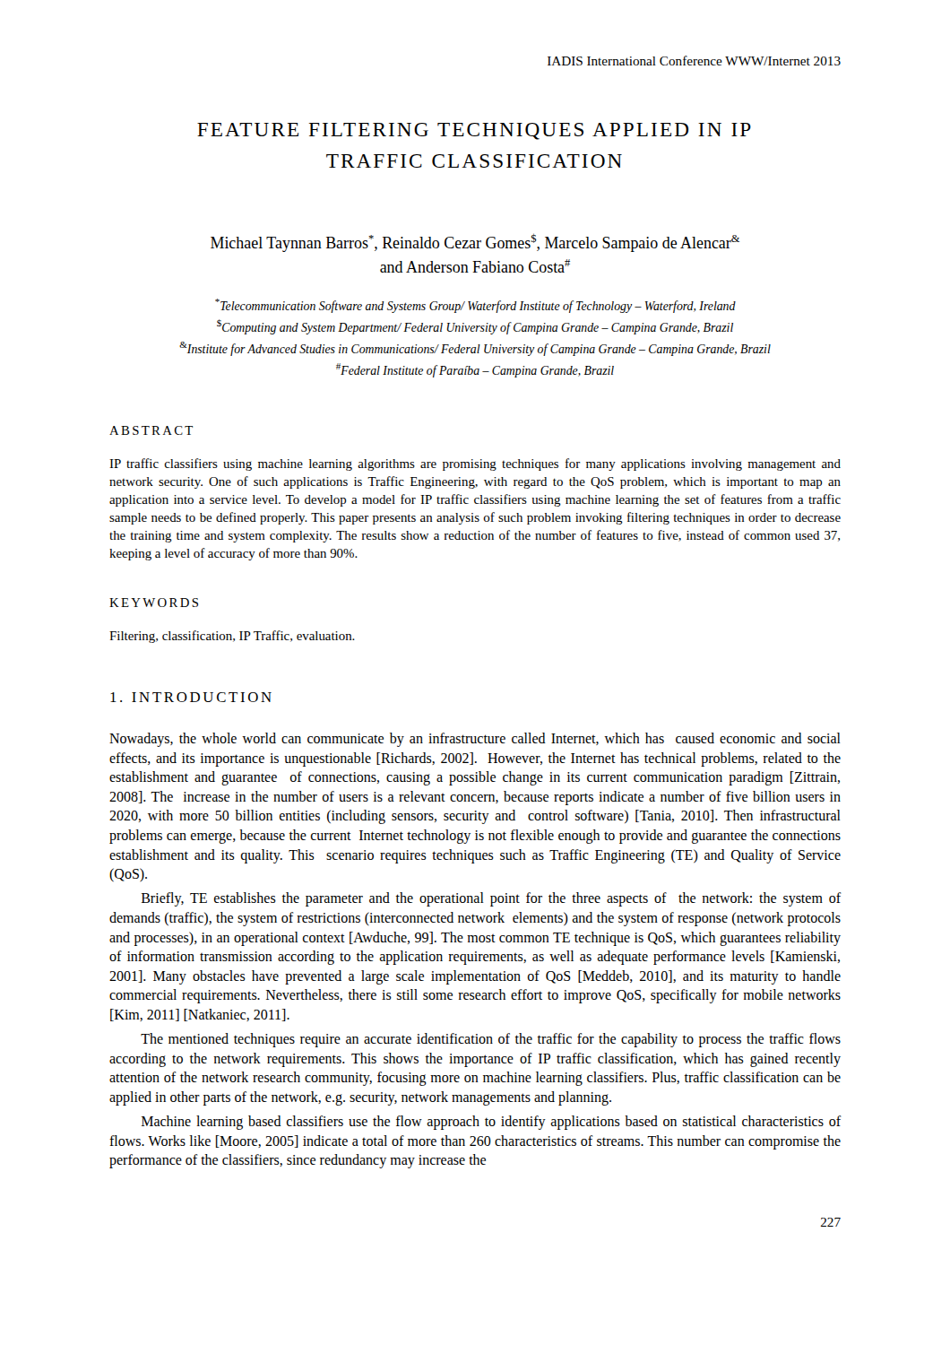IADIS International Conference WWW/Internet 2013
FEATURE FILTERING TECHNIQUES APPLIED IN IP
TRAFFIC CLASSIFICATION
Michael Taynnan Barros*, Reinaldo Cezar Gomes$, Marcelo Sampaio de Alencar&
and Anderson Fabiano Costa#
*Telecommunication Software and Systems Group/ Waterford Institute of Technology – Waterford, Ireland
$Computing and System Department/ Federal University of Campina Grande – Campina Grande, Brazil
&Institute for Advanced Studies in Communications/ Federal University of Campina Grande – Campina Grande, Brazil
#Federal Institute of Paraíba – Campina Grande, Brazil
ABSTRACT
IP traffic classifiers using machine learning algorithms are promising techniques for many applications involving management and network security. One of such applications is Traffic Engineering, with regard to the QoS problem, which is important to map an application into a service level. To develop a model for IP traffic classifiers using machine learning the set of features from a traffic sample needs to be defined properly. This paper presents an analysis of such problem invoking filtering techniques in order to decrease the training time and system complexity. The results show a reduction of the number of features to five, instead of common used 37, keeping a level of accuracy of more than 90%.
KEYWORDS
Filtering, classification, IP Traffic, evaluation.
1. INTRODUCTION
Nowadays, the whole world can communicate by an infrastructure called Internet, which has caused economic and social effects, and its importance is unquestionable [Richards, 2002]. However, the Internet has technical problems, related to the establishment and guarantee of connections, causing a possible change in its current communication paradigm [Zittrain, 2008]. The increase in the number of users is a relevant concern, because reports indicate a number of five billion users in 2020, with more 50 billion entities (including sensors, security and control software) [Tania, 2010]. Then infrastructural problems can emerge, because the current Internet technology is not flexible enough to provide and guarantee the connections establishment and its quality. This scenario requires techniques such as Traffic Engineering (TE) and Quality of Service (QoS).
Briefly, TE establishes the parameter and the operational point for the three aspects of the network: the system of demands (traffic), the system of restrictions (interconnected network elements) and the system of response (network protocols and processes), in an operational context [Awduche, 99]. The most common TE technique is QoS, which guarantees reliability of information transmission according to the application requirements, as well as adequate performance levels [Kamienski, 2001]. Many obstacles have prevented a large scale implementation of QoS [Meddeb, 2010], and its maturity to handle commercial requirements. Nevertheless, there is still some research effort to improve QoS, specifically for mobile networks [Kim, 2011] [Natkaniec, 2011].
The mentioned techniques require an accurate identification of the traffic for the capability to process the traffic flows according to the network requirements. This shows the importance of IP traffic classification, which has gained recently attention of the network research community, focusing more on machine learning classifiers. Plus, traffic classification can be applied in other parts of the network, e.g. security, network managements and planning.
Machine learning based classifiers use the flow approach to identify applications based on statistical characteristics of flows. Works like [Moore, 2005] indicate a total of more than 260 characteristics of streams. This number can compromise the performance of the classifiers, since redundancy may increase the
227